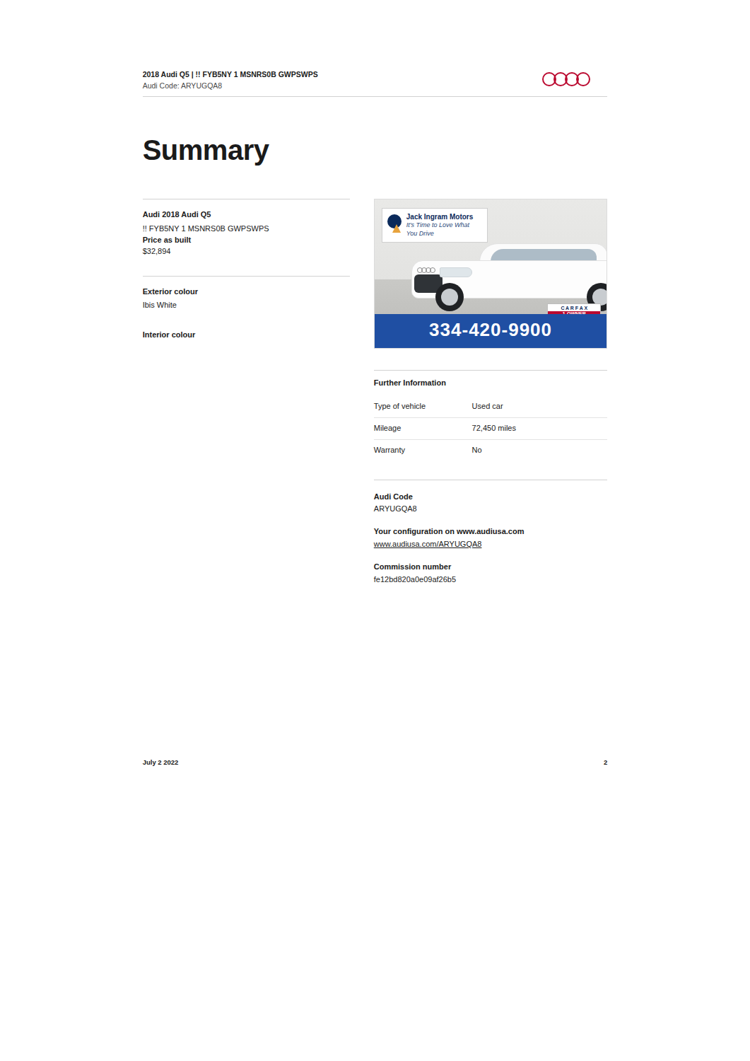2018 Audi Q5 | !! FYB5NY 1 MSNRS0B GWPSWPS
Audi Code: ARYUGQA8
Summary
Audi 2018 Audi Q5
!! FYB5NY 1 MSNRS0B GWPSWPS
Price as built
$32,894
Exterior colour
Ibis White
Interior colour
Jack Ingram Motors It's Time to Love What You Drive
C A R F A X
1-OWNER
334-420-9900
Further Information
| Type of vehicle | Used car |
| Mileage | 72,450 miles |
| Warranty | No |
Audi Code
ARYUGQA8
Your configuration on www.audiusa.com
www.audiusa.com/ARYUGQA8
Commission number
fe12bd820a0e09af26b5
July 2 2022
2